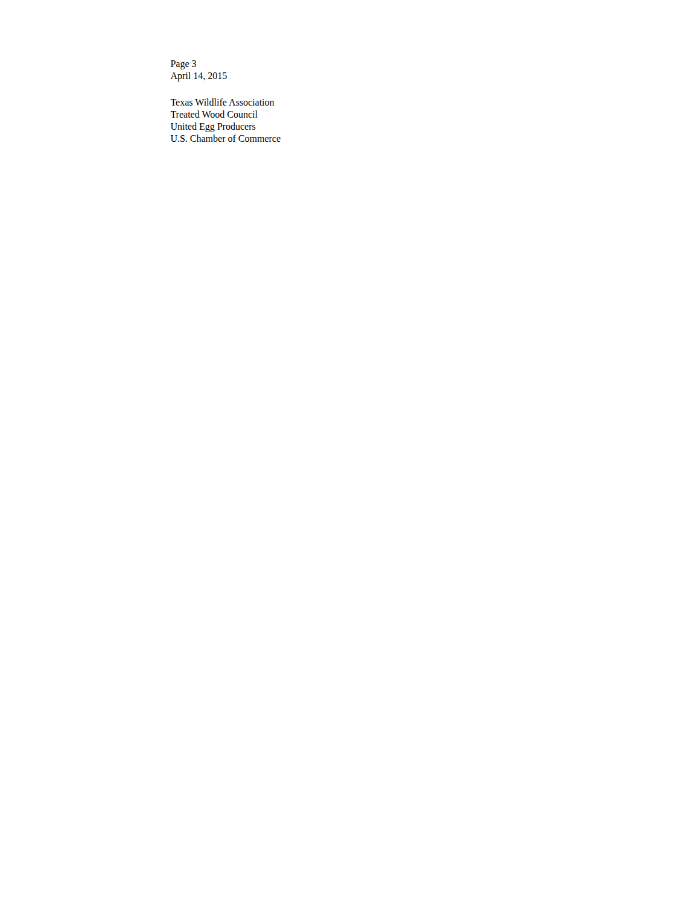Page 3
April 14, 2015
Texas Wildlife Association
Treated Wood Council
United Egg Producers
U.S. Chamber of Commerce